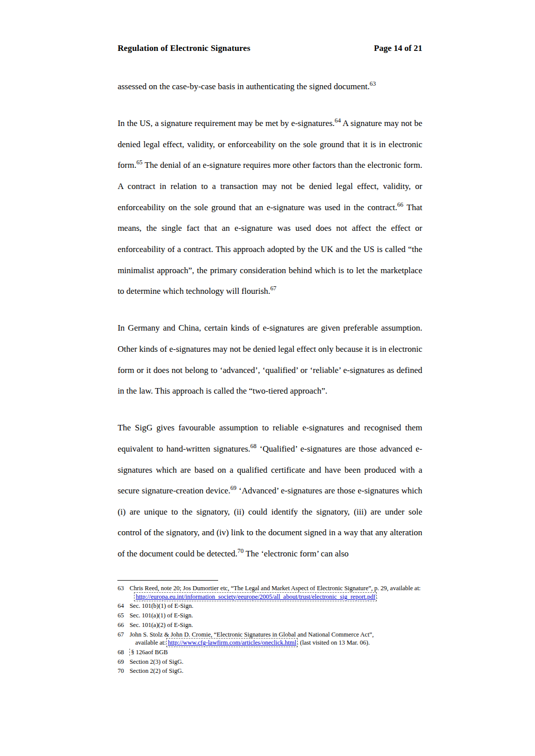Regulation of Electronic Signatures Page 14 of 21
assessed on the case-by-case basis in authenticating the signed document.63
In the US, a signature requirement may be met by e-signatures.64 A signature may not be denied legal effect, validity, or enforceability on the sole ground that it is in electronic form.65 The denial of an e-signature requires more other factors than the electronic form. A contract in relation to a transaction may not be denied legal effect, validity, or enforceability on the sole ground that an e-signature was used in the contract.66 That means, the single fact that an e-signature was used does not affect the effect or enforceability of a contract. This approach adopted by the UK and the US is called “the minimalist approach”, the primary consideration behind which is to let the marketplace to determine which technology will flourish.67
In Germany and China, certain kinds of e-signatures are given preferable assumption. Other kinds of e-signatures may not be denied legal effect only because it is in electronic form or it does not belong to ‘advanced’, ‘qualified’ or ‘reliable’ e-signatures as defined in the law. This approach is called the “two-tiered approach”.
The SigG gives favourable assumption to reliable e-signatures and recognised them equivalent to hand-written signatures.68 ‘Qualified’ e-signatures are those advanced e-signatures which are based on a qualified certificate and have been produced with a secure signature-creation device.69 ‘Advanced’ e-signatures are those e-signatures which (i) are unique to the signatory, (ii) could identify the signatory, (iii) are under sole control of the signatory, and (iv) link to the document signed in a way that any alteration of the document could be detected.70 The ‘electronic form’ can also
63 Chris Reed, note 20; Jos Dumortier etc, “The Legal and Market Aspect of Electronic Signature”, p. 29, available at: http://europa.eu.int/information_society/eeurope/2005/all_about/trust/electronic_sig_report.pdf.
64 Sec. 101(b)(1) of E-Sign.
65 Sec. 101(a)(1) of E-Sign.
66 Sec. 101(a)(2) of E-Sign.
67 John S. Stolz & John D. Cromie, “Electronic Signatures in Global and National Commerce Act”, available at: http://www.cfg-lawfirm.com/articles/oneclick.html. (last visited on 13 Mar. 06).
68 § 126aof BGB
69 Section 2(3) of SigG.
70 Section 2(2) of SigG.